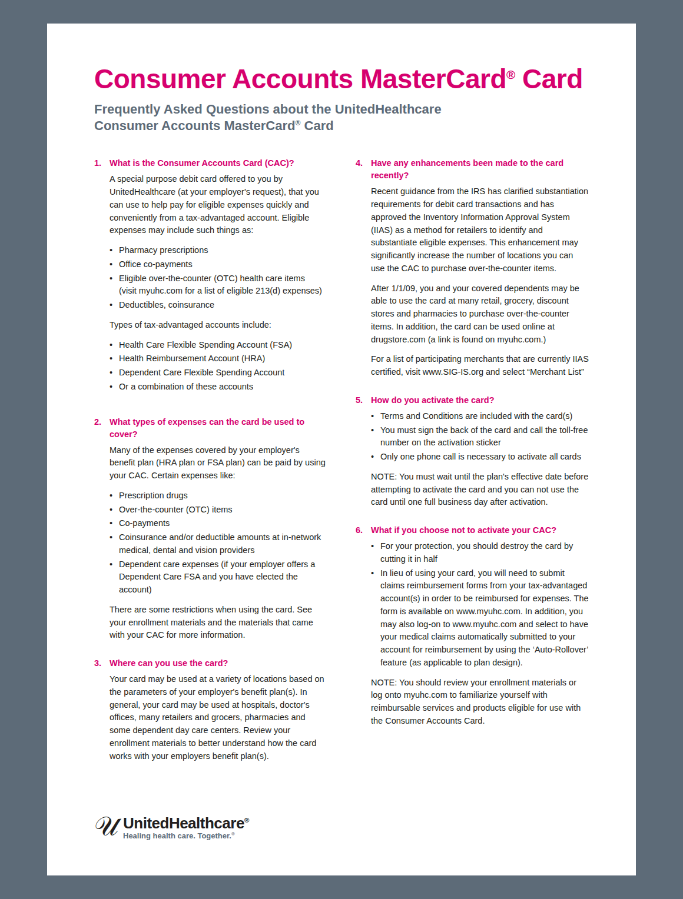Consumer Accounts MasterCard® Card
Frequently Asked Questions about the UnitedHealthcare
Consumer Accounts MasterCard® Card
1.
What is the Consumer Accounts Card (CAC)?
A special purpose debit card offered to you by UnitedHealthcare (at your employer's request), that you can use to help pay for eligible expenses quickly and conveniently from a tax-advantaged account. Eligible expenses may include such things as:
Pharmacy prescriptions
Office co-payments
Eligible over-the-counter (OTC) health care items(visit myuhc.com for a list of eligible 213(d) expenses)
Deductibles, coinsurance
Types of tax-advantaged accounts include:
Health Care Flexible Spending Account (FSA)
Health Reimbursement Account (HRA)
Dependent Care Flexible Spending Account
Or a combination of these accounts
2.
What types of expenses can the card be used to cover?
Many of the expenses covered by your employer's benefit plan (HRA plan or FSA plan) can be paid by using your CAC. Certain expenses like:
Prescription drugs
Over-the-counter (OTC) items
Co-payments
Coinsurance and/or deductible amounts at in-network medical, dental and vision providers
Dependent care expenses (if your employer offers a Dependent Care FSA and you have elected the account)
There are some restrictions when using the card. See your enrollment materials and the materials that came with your CAC for more information.
3.
Where can you use the card?
Your card may be used at a variety of locations based on the parameters of your employer's benefit plan(s). In general, your card may be used at hospitals, doctor's offices, many retailers and grocers, pharmacies and some dependent day care centers. Review your enrollment materials to better understand how the card works with your employers benefit plan(s).
4.
Have any enhancements been made to the card recently?
Recent guidance from the IRS has clarified substantiation requirements for debit card transactions and has approved the Inventory Information Approval System (IIAS) as a method for retailers to identify and substantiate eligible expenses. This enhancement may significantly increase the number of locations you can use the CAC to purchase over-the-counter items.
After 1/1/09, you and your covered dependents may be able to use the card at many retail, grocery, discount stores and pharmacies to purchase over-the-counter items. In addition, the card can be used online at drugstore.com (a link is found on myuhc.com.)
For a list of participating merchants that are currently IIAS certified, visit www.SIG-IS.org and select “Merchant List”
5.
How do you activate the card?
Terms and Conditions are included with the card(s)
You must sign the back of the card and call the toll-free number on the activation sticker
Only one phone call is necessary to activate all cards
NOTE: You must wait until the plan's effective date before attempting to activate the card and you can not use the card until one full business day after activation.
6.
What if you choose not to activate your CAC?
For your protection, you should destroy the card by cutting it in half
In lieu of using your card, you will need to submit claims reimbursement forms from your tax-advantaged account(s) in order to be reimbursed for expenses. The form is available on www.myuhc.com. In addition, you may also log-on to www.myuhc.com and select to have your medical claims automatically submitted to your account for reimbursement by using the ‘Auto-Rollover’ feature (as applicable to plan design).
NOTE: You should review your enrollment materials or log onto myuhc.com to familiarize yourself with reimbursable services and products eligible for use with the Consumer Accounts Card.
𝒰
UnitedHealthcare®
Healing health care. Together.®